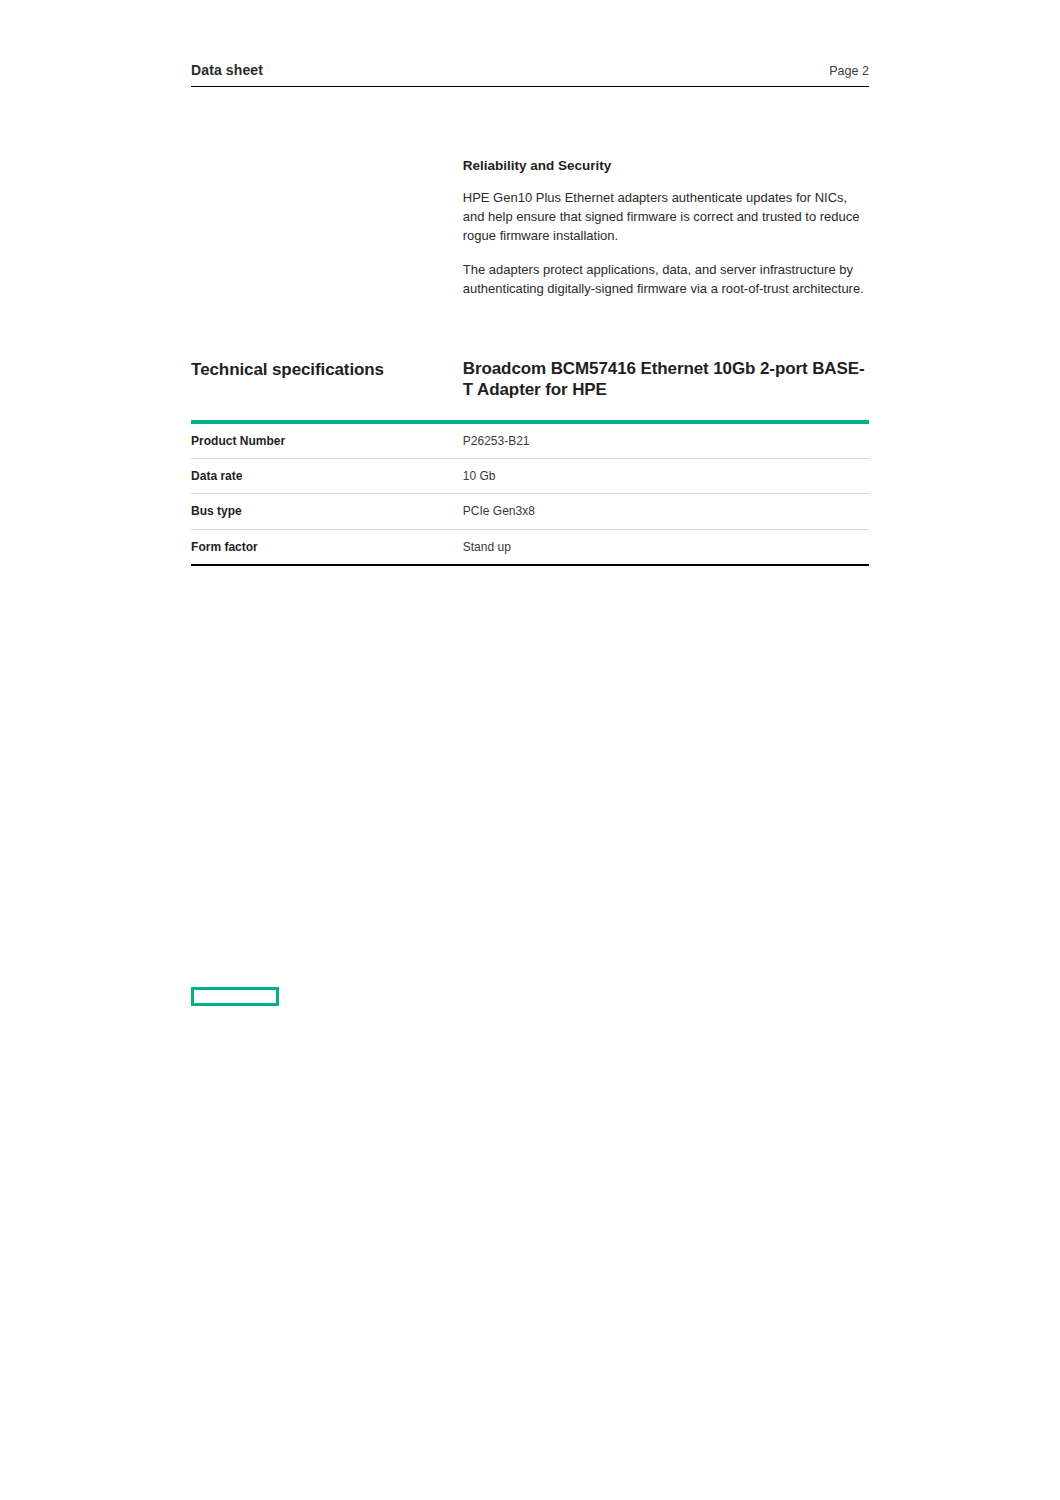Data sheet
Page 2
Reliability and Security
HPE Gen10 Plus Ethernet adapters authenticate updates for NICs, and help ensure that signed firmware is correct and trusted to reduce rogue firmware installation.
The adapters protect applications, data, and server infrastructure by authenticating digitally-signed firmware via a root-of-trust architecture.
Technical specifications
Broadcom BCM57416 Ethernet 10Gb 2-port BASE-T Adapter for HPE
| Product Number | P26253-B21 |
| Data rate | 10 Gb |
| Bus type | PCIe Gen3x8 |
| Form factor | Stand up |